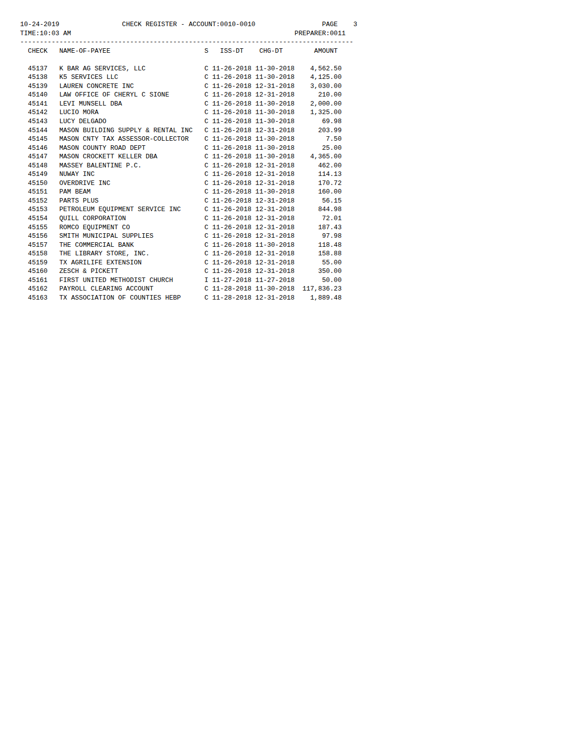10-24-2019                CHECK REGISTER - ACCOUNT:0010-0010                 PAGE    3
TIME:10:03 AM                                                         PREPARER:0011
-------------------------------------------------------------------------------------
  CHECK   NAME-OF-PAYEE                        S   ISS-DT    CHG-DT        AMOUNT

  45137   K BAR AG SERVICES, LLC               C 11-26-2018 11-30-2018    4,562.50
  45138   K5 SERVICES LLC                      C 11-26-2018 11-30-2018    4,125.00
  45139   LAUREN CONCRETE INC                  C 11-26-2018 12-31-2018    3,030.00
  45140   LAW OFFICE OF CHERYL C SIONE         C 11-26-2018 12-31-2018      210.00
  45141   LEVI MUNSELL DBA                     C 11-26-2018 11-30-2018    2,000.00
  45142   LUCIO MORA                           C 11-26-2018 11-30-2018    1,325.00
  45143   LUCY DELGADO                         C 11-26-2018 11-30-2018       69.98
  45144   MASON BUILDING SUPPLY & RENTAL INC   C 11-26-2018 12-31-2018      203.99
  45145   MASON CNTY TAX ASSESSOR-COLLECTOR    C 11-26-2018 11-30-2018        7.50
  45146   MASON COUNTY ROAD DEPT               C 11-26-2018 11-30-2018       25.00
  45147   MASON CROCKETT KELLER DBA            C 11-26-2018 11-30-2018    4,365.00
  45148   MASSEY BALENTINE P.C.                C 11-26-2018 12-31-2018      462.00
  45149   NUWAY INC                            C 11-26-2018 12-31-2018      114.13
  45150   OVERDRIVE INC                        C 11-26-2018 12-31-2018      170.72
  45151   PAM BEAM                             C 11-26-2018 11-30-2018      160.00
  45152   PARTS PLUS                           C 11-26-2018 12-31-2018       56.15
  45153   PETROLEUM EQUIPMENT SERVICE INC      C 11-26-2018 12-31-2018      844.98
  45154   QUILL CORPORATION                    C 11-26-2018 12-31-2018       72.01
  45155   ROMCO EQUIPMENT CO                   C 11-26-2018 12-31-2018      187.43
  45156   SMITH MUNICIPAL SUPPLIES             C 11-26-2018 12-31-2018       97.98
  45157   THE COMMERCIAL BANK                  C 11-26-2018 11-30-2018      118.48
  45158   THE LIBRARY STORE, INC.              C 11-26-2018 12-31-2018      158.88
  45159   TX AGRILIFE EXTENSION                C 11-26-2018 12-31-2018       55.00
  45160   ZESCH & PICKETT                      C 11-26-2018 12-31-2018      350.00
  45161   FIRST UNITED METHODIST CHURCH        I 11-27-2018 11-27-2018       50.00
  45162   PAYROLL CLEARING ACCOUNT             C 11-28-2018 11-30-2018  117,836.23
  45163   TX ASSOCIATION OF COUNTIES HEBP      C 11-28-2018 12-31-2018    1,889.48